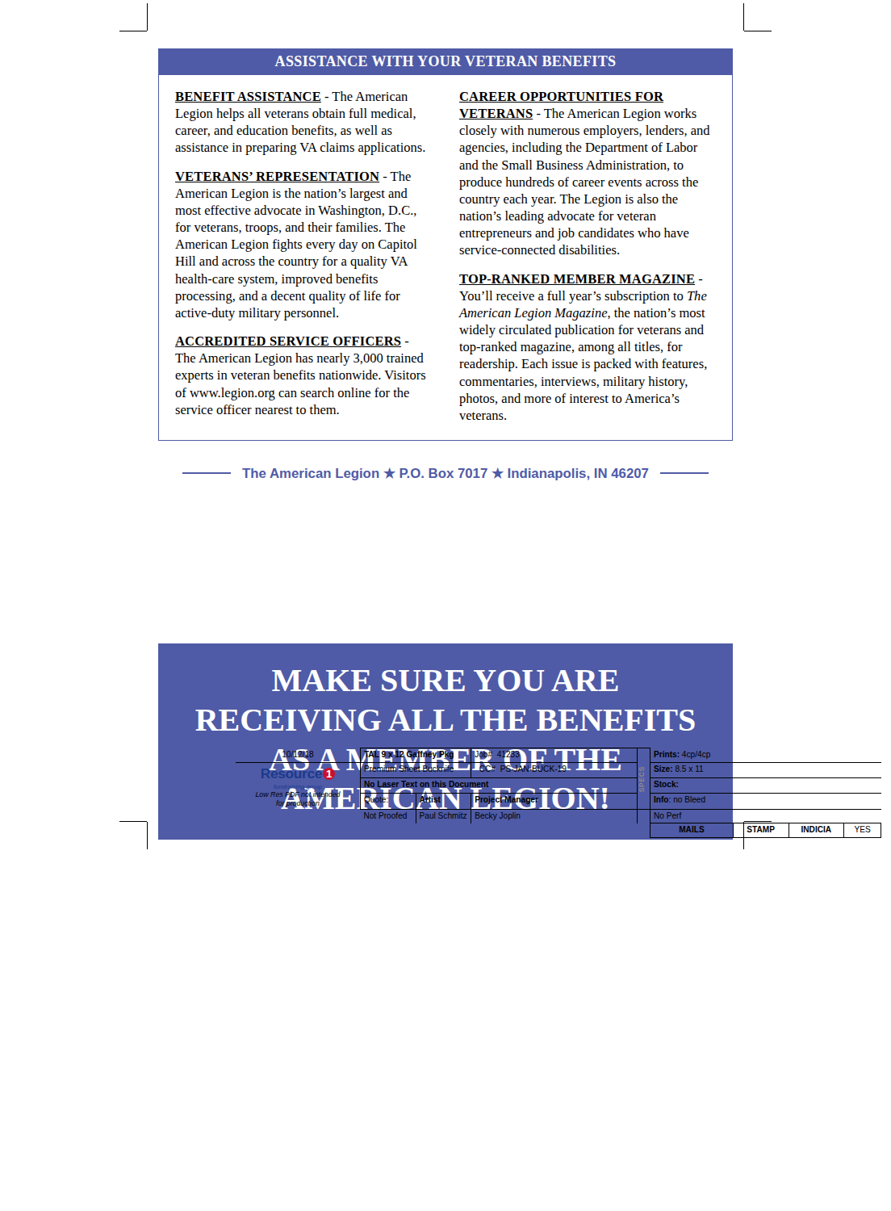ASSISTANCE WITH YOUR VETERAN BENEFITS
BENEFIT ASSISTANCE - The American Legion helps all veterans obtain full medical, career, and education benefits, as well as assistance in preparing VA claims applications.
VETERANS’ REPRESENTATION - The American Legion is the nation’s largest and most effective advocate in Washington, D.C., for veterans, troops, and their families. The American Legion fights every day on Capitol Hill and across the country for a quality VA health-care system, improved benefits processing, and a decent quality of life for active-duty military personnel.
ACCREDITED SERVICE OFFICERS - The American Legion has nearly 3,000 trained experts in veteran benefits nationwide. Visitors of www.legion.org can search online for the service officer nearest to them.
CAREER OPPORTUNITIES FOR VETERANS - The American Legion works closely with numerous employers, lenders, and agencies, including the Department of Labor and the Small Business Administration, to produce hundreds of career events across the country each year. The Legion is also the nation’s leading advocate for veteran entrepreneurs and job candidates who have service-connected disabilities.
TOP-RANKED MEMBER MAGAZINE - You’ll receive a full year’s subscription to The American Legion Magazine, the nation’s most widely circulated publication for veterans and top-ranked magazine, among all titles, for readership. Each issue is packed with features, commentaries, interviews, military history, photos, and more of interest to America’s veterans.
The American Legion ★ P.O. Box 7017 ★ Indianapolis, IN 46207
MAKE SURE YOU ARE RECEIVING ALL THE BENEFITS AS A MEMBER OF THE AMERICAN LEGION!
| 10/12/18 | TAL 9 x 12 Gaffney Pkg | Job# 41233 | SPECS | Prints: 4cp/4cp |
| Resource 1 fundraising group Low Res PDF not intended for production | Premium Sheet Bucknife | CC# PS-JAN-BUCK-19 | Size: 8.5 x 11 |
| No Laser Text on this Document | Stock: |
| Quote: | Artist | Project Manager | Info : no Bleed |
| | Not Proofed | Paul Schmitz | Becky Joplin | | No Perf |
| | | MAILS | STAMP | INDICIA | YES |